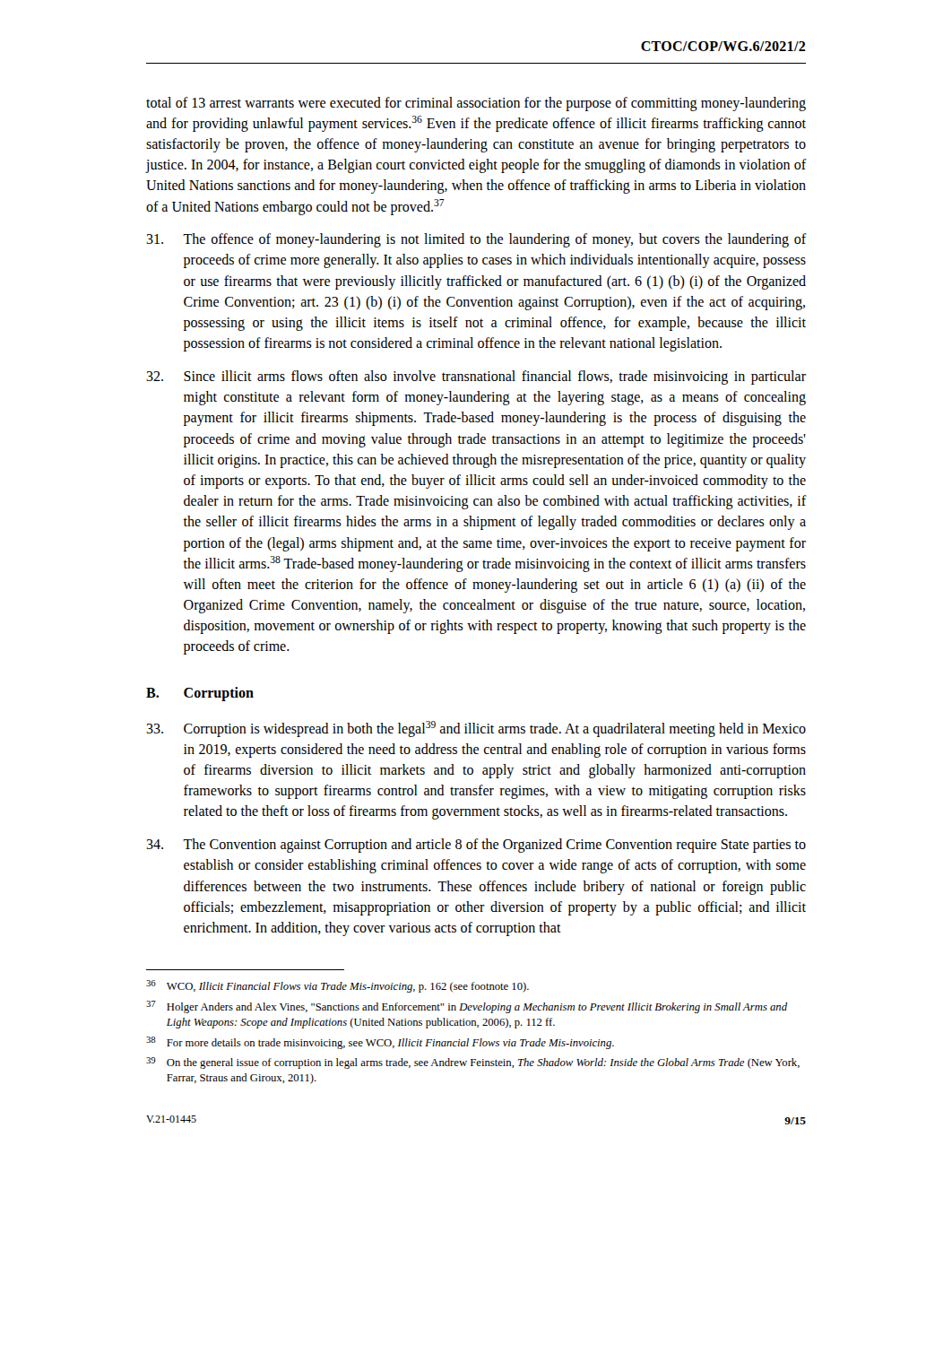CTOC/COP/WG.6/2021/2
total of 13 arrest warrants were executed for criminal association for the purpose of committing money-laundering and for providing unlawful payment services.36 Even if the predicate offence of illicit firearms trafficking cannot satisfactorily be proven, the offence of money-laundering can constitute an avenue for bringing perpetrators to justice. In 2004, for instance, a Belgian court convicted eight people for the smuggling of diamonds in violation of United Nations sanctions and for money-laundering, when the offence of trafficking in arms to Liberia in violation of a United Nations embargo could not be proved.37
31. The offence of money-laundering is not limited to the laundering of money, but covers the laundering of proceeds of crime more generally. It also applies to cases in which individuals intentionally acquire, possess or use firearms that were previously illicitly trafficked or manufactured (art. 6 (1) (b) (i) of the Organized Crime Convention; art. 23 (1) (b) (i) of the Convention against Corruption), even if the act of acquiring, possessing or using the illicit items is itself not a criminal offence, for example, because the illicit possession of firearms is not considered a criminal offence in the relevant national legislation.
32. Since illicit arms flows often also involve transnational financial flows, trade misinvoicing in particular might constitute a relevant form of money-laundering at the layering stage, as a means of concealing payment for illicit firearms shipments. Trade-based money-laundering is the process of disguising the proceeds of crime and moving value through trade transactions in an attempt to legitimize the proceeds' illicit origins. In practice, this can be achieved through the misrepresentation of the price, quantity or quality of imports or exports. To that end, the buyer of illicit arms could sell an under-invoiced commodity to the dealer in return for the arms. Trade misinvoicing can also be combined with actual trafficking activities, if the seller of illicit firearms hides the arms in a shipment of legally traded commodities or declares only a portion of the (legal) arms shipment and, at the same time, over-invoices the export to receive payment for the illicit arms.38 Trade-based money-laundering or trade misinvoicing in the context of illicit arms transfers will often meet the criterion for the offence of money-laundering set out in article 6 (1) (a) (ii) of the Organized Crime Convention, namely, the concealment or disguise of the true nature, source, location, disposition, movement or ownership of or rights with respect to property, knowing that such property is the proceeds of crime.
B. Corruption
33. Corruption is widespread in both the legal39 and illicit arms trade. At a quadrilateral meeting held in Mexico in 2019, experts considered the need to address the central and enabling role of corruption in various forms of firearms diversion to illicit markets and to apply strict and globally harmonized anti-corruption frameworks to support firearms control and transfer regimes, with a view to mitigating corruption risks related to the theft or loss of firearms from government stocks, as well as in firearms-related transactions.
34. The Convention against Corruption and article 8 of the Organized Crime Convention require State parties to establish or consider establishing criminal offences to cover a wide range of acts of corruption, with some differences between the two instruments. These offences include bribery of national or foreign public officials; embezzlement, misappropriation or other diversion of property by a public official; and illicit enrichment. In addition, they cover various acts of corruption that
36 WCO, Illicit Financial Flows via Trade Mis-invoicing, p. 162 (see footnote 10).
37 Holger Anders and Alex Vines, "Sanctions and Enforcement" in Developing a Mechanism to Prevent Illicit Brokering in Small Arms and Light Weapons: Scope and Implications (United Nations publication, 2006), p. 112 ff.
38 For more details on trade misinvoicing, see WCO, Illicit Financial Flows via Trade Mis-invoicing.
39 On the general issue of corruption in legal arms trade, see Andrew Feinstein, The Shadow World: Inside the Global Arms Trade (New York, Farrar, Straus and Giroux, 2011).
V.21-01445 9/15